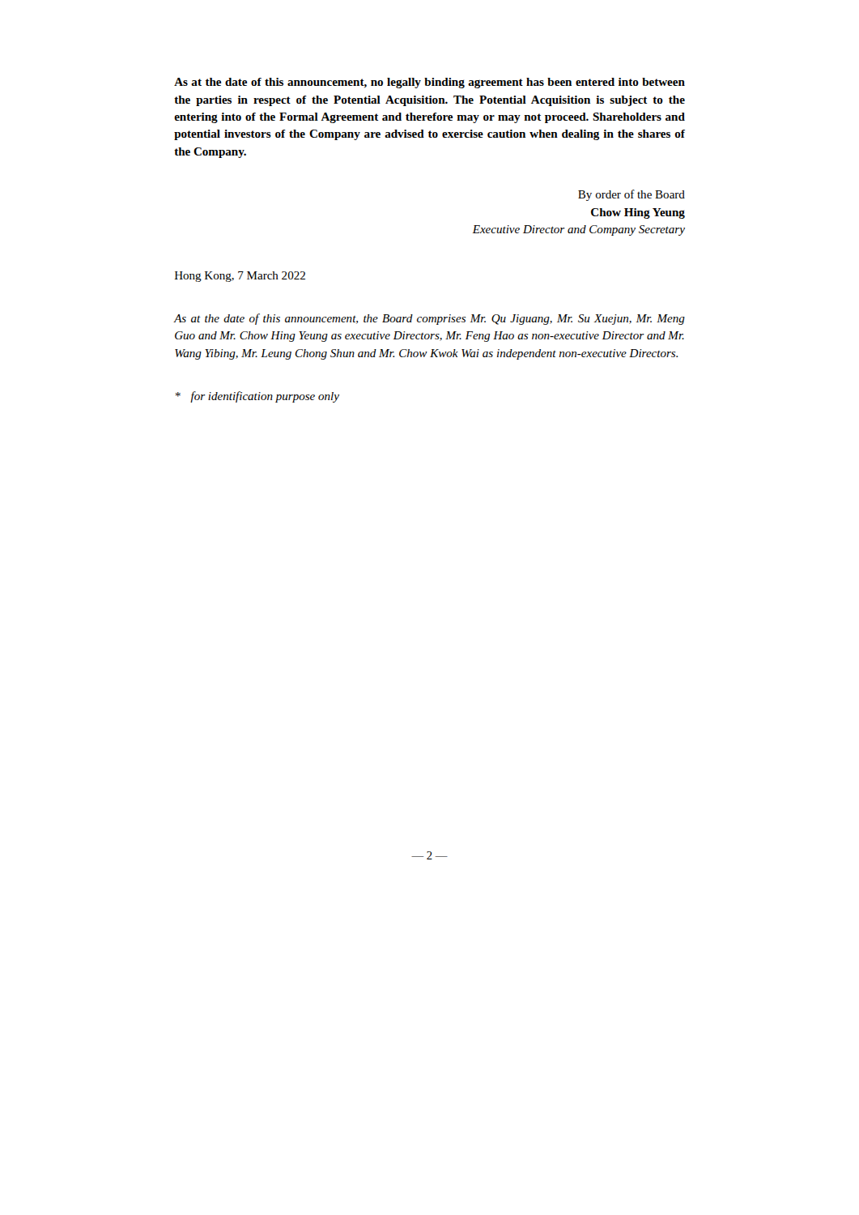As at the date of this announcement, no legally binding agreement has been entered into between the parties in respect of the Potential Acquisition. The Potential Acquisition is subject to the entering into of the Formal Agreement and therefore may or may not proceed. Shareholders and potential investors of the Company are advised to exercise caution when dealing in the shares of the Company.
By order of the Board Chow Hing Yeung Executive Director and Company Secretary
Hong Kong, 7 March 2022
As at the date of this announcement, the Board comprises Mr. Qu Jiguang, Mr. Su Xuejun, Mr. Meng Guo and Mr. Chow Hing Yeung as executive Directors, Mr. Feng Hao as non-executive Director and Mr. Wang Yibing, Mr. Leung Chong Shun and Mr. Chow Kwok Wai as independent non-executive Directors.
*for identification purpose only
— 2 —